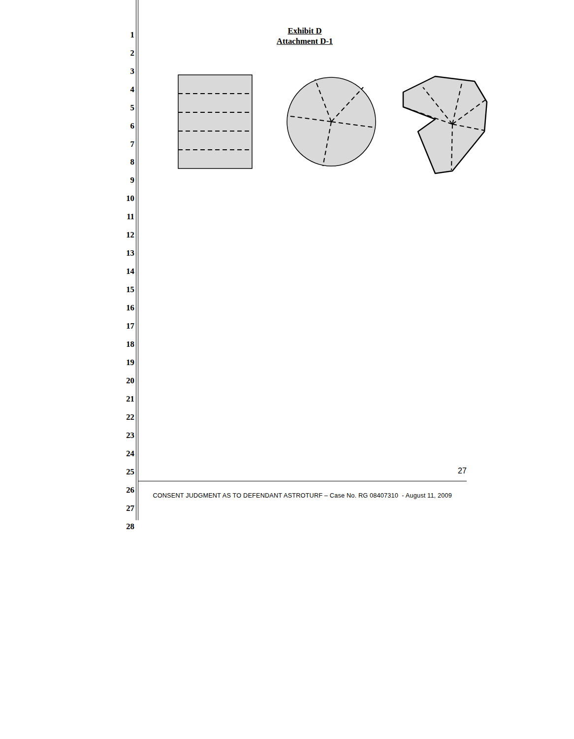1
2
3
4
5
6
7
8
9
10
11
12
13
14
15
16
17
18
19
20
21
22
23
24
25
26
27
28
Exhibit D Attachment D-1
27
CONSENT JUDGMENT AS TO DEFENDANT ASTROTURF – Case No. RG 08407310 - August 11, 2009